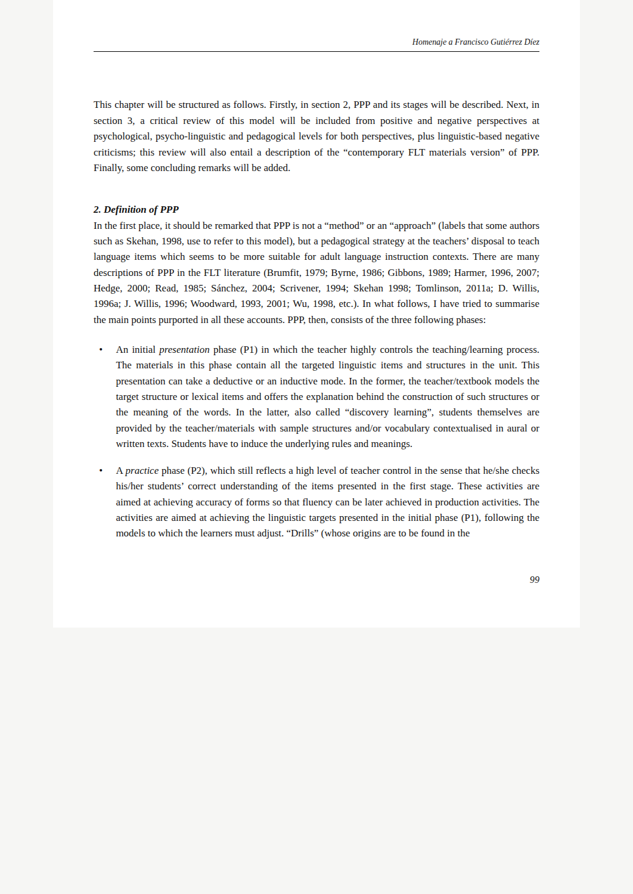Homenaje a Francisco Gutiérrez Díez
This chapter will be structured as follows. Firstly, in section 2, PPP and its stages will be described. Next, in section 3, a critical review of this model will be included from positive and negative perspectives at psychological, psycho-linguistic and pedagogical levels for both perspectives, plus linguistic-based negative criticisms; this review will also entail a description of the “contemporary FLT materials version” of PPP. Finally, some concluding remarks will be added.
2. Definition of PPP
In the first place, it should be remarked that PPP is not a “method” or an “approach” (labels that some authors such as Skehan, 1998, use to refer to this model), but a pedagogical strategy at the teachers’ disposal to teach language items which seems to be more suitable for adult language instruction contexts. There are many descriptions of PPP in the FLT literature (Brumfit, 1979; Byrne, 1986; Gibbons, 1989; Harmer, 1996, 2007; Hedge, 2000; Read, 1985; Sánchez, 2004; Scrivener, 1994; Skehan 1998; Tomlinson, 2011a; D. Willis, 1996a; J. Willis, 1996; Woodward, 1993, 2001; Wu, 1998, etc.). In what follows, I have tried to summarise the main points purported in all these accounts. PPP, then, consists of the three following phases:
An initial presentation phase (P1) in which the teacher highly controls the teaching/learning process. The materials in this phase contain all the targeted linguistic items and structures in the unit. This presentation can take a deductive or an inductive mode. In the former, the teacher/textbook models the target structure or lexical items and offers the explanation behind the construction of such structures or the meaning of the words. In the latter, also called “discovery learning”, students themselves are provided by the teacher/materials with sample structures and/or vocabulary contextualised in aural or written texts. Students have to induce the underlying rules and meanings.
A practice phase (P2), which still reflects a high level of teacher control in the sense that he/she checks his/her students’ correct understanding of the items presented in the first stage. These activities are aimed at achieving accuracy of forms so that fluency can be later achieved in production activities. The activities are aimed at achieving the linguistic targets presented in the initial phase (P1), following the models to which the learners must adjust. “Drills” (whose origins are to be found in the
99